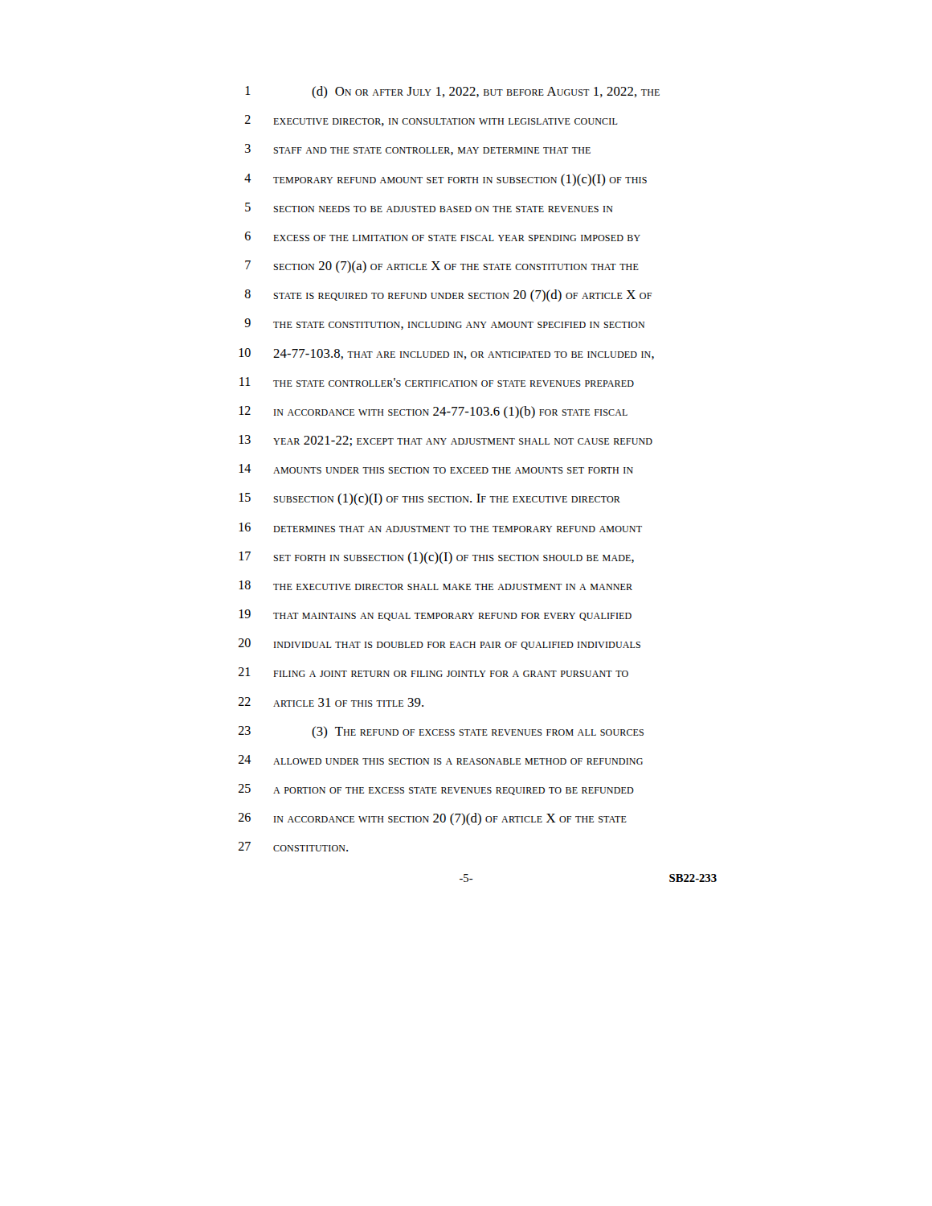| 1 | (d) On or after July 1, 2022, but before August 1, 2022, the |
| 2 | executive director, in consultation with legislative council |
| 3 | staff and the state controller, may determine that the |
| 4 | temporary refund amount set forth in subsection (1)(c)(I) of this |
| 5 | section needs to be adjusted based on the state revenues in |
| 6 | excess of the limitation of state fiscal year spending imposed by |
| 7 | section 20 (7)(a) of article X of the state constitution that the |
| 8 | state is required to refund under section 20 (7)(d) of article X of |
| 9 | the state constitution, including any amount specified in section |
| 10 | 24-77-103.8, that are included in, or anticipated to be included in, |
| 11 | the state controller's certification of state revenues prepared |
| 12 | in accordance with section 24-77-103.6 (1)(b) for state fiscal |
| 13 | year 2021-22; except that any adjustment shall not cause refund |
| 14 | amounts under this section to exceed the amounts set forth in |
| 15 | subsection (1)(c)(I) of this section. If the executive director |
| 16 | determines that an adjustment to the temporary refund amount |
| 17 | set forth in subsection (1)(c)(I) of this section should be made, |
| 18 | the executive director shall make the adjustment in a manner |
| 19 | that maintains an equal temporary refund for every qualified |
| 20 | individual that is doubled for each pair of qualified individuals |
| 21 | filing a joint return or filing jointly for a grant pursuant to |
| 22 | article 31 of this title 39. |
| 23 | (3) The refund of excess state revenues from all sources |
| 24 | allowed under this section is a reasonable method of refunding |
| 25 | a portion of the excess state revenues required to be refunded |
| 26 | in accordance with section 20 (7)(d) of article X of the state |
| 27 | constitution. |
-5-
SB22-233